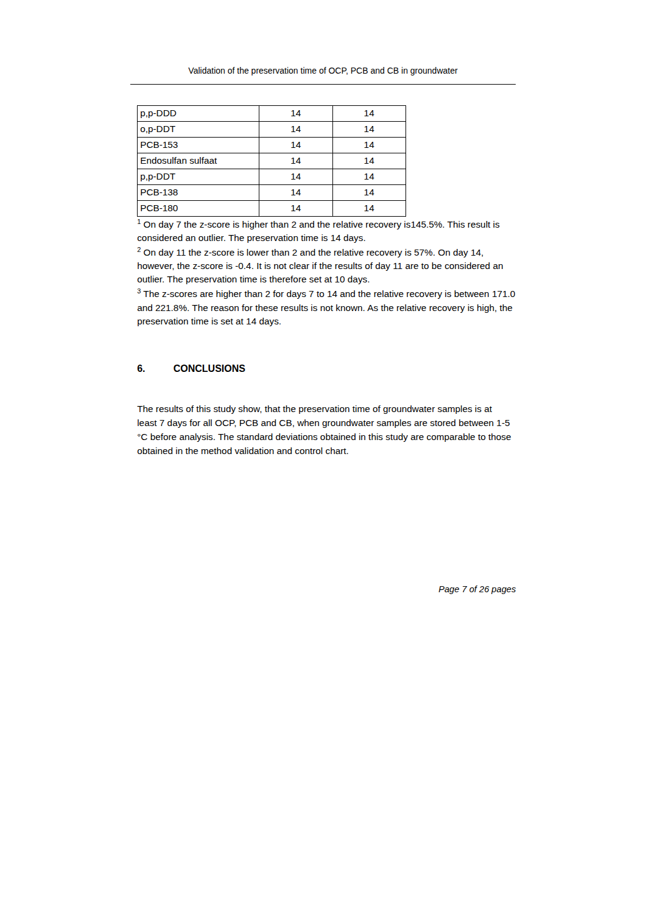Validation of the preservation time of OCP, PCB and CB in groundwater
| p,p-DDD | 14 | 14 |
| o,p-DDT | 14 | 14 |
| PCB-153 | 14 | 14 |
| Endosulfan sulfaat | 14 | 14 |
| p,p-DDT | 14 | 14 |
| PCB-138 | 14 | 14 |
| PCB-180 | 14 | 14 |
1 On day 7 the z-score is higher than 2 and the relative recovery is145.5%. This result is considered an outlier. The preservation time is 14 days.
2 On day 11 the z-score is lower than 2 and the relative recovery is 57%. On day 14, however, the z-score is -0.4. It is not clear if the results of day 11 are to be considered an outlier. The preservation time is therefore set at 10 days.
3 The z-scores are higher than 2 for days 7 to 14 and the relative recovery is between 171.0 and 221.8%. The reason for these results is not known. As the relative recovery is high, the preservation time is set at 14 days.
6. CONCLUSIONS
The results of this study show, that the preservation time of groundwater samples is at least 7 days for all OCP, PCB and CB, when groundwater samples are stored between 1-5 °C before analysis. The standard deviations obtained in this study are comparable to those obtained in the method validation and control chart.
Page 7 of 26 pages